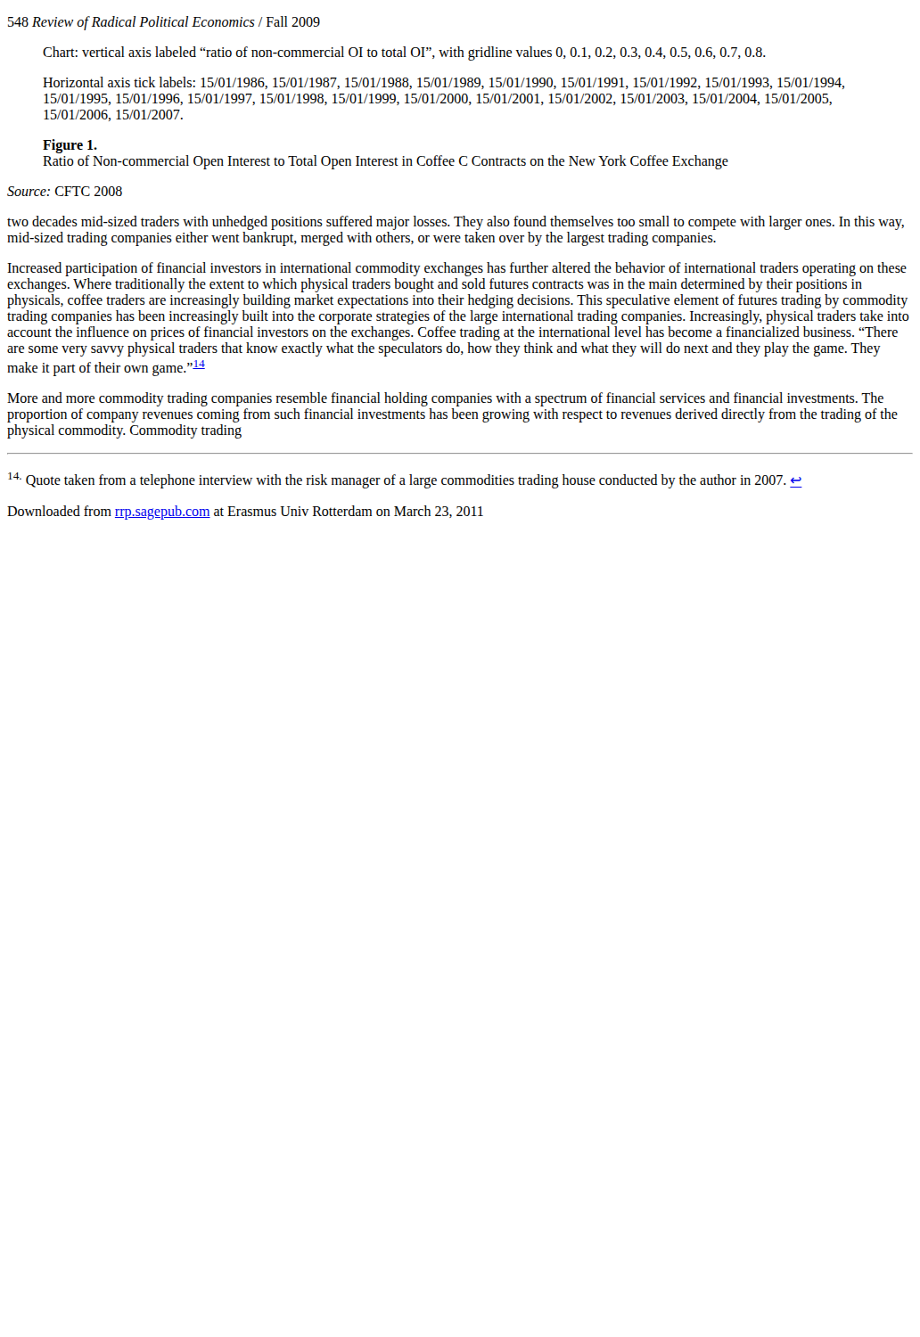548 Review of Radical Political Economics / Fall 2009
Chart: vertical axis labeled “ratio of non-commercial OI to total OI”, with gridline values 0, 0.1, 0.2, 0.3, 0.4, 0.5, 0.6, 0.7, 0.8.
Horizontal axis tick labels: 15/01/1986, 15/01/1987, 15/01/1988, 15/01/1989, 15/01/1990, 15/01/1991, 15/01/1992, 15/01/1993, 15/01/1994, 15/01/1995, 15/01/1996, 15/01/1997, 15/01/1998, 15/01/1999, 15/01/2000, 15/01/2001, 15/01/2002, 15/01/2003, 15/01/2004, 15/01/2005, 15/01/2006, 15/01/2007.
Figure 1.
Ratio of Non-commercial Open Interest to Total Open Interest in Coffee C Contracts on the New York Coffee Exchange
Source: CFTC 2008
two decades mid-sized traders with unhedged positions suffered major losses. They also found themselves too small to compete with larger ones. In this way, mid-sized trading companies either went bankrupt, merged with others, or were taken over by the largest trading companies.
Increased participation of financial investors in international commodity exchanges has further altered the behavior of international traders operating on these exchanges. Where traditionally the extent to which physical traders bought and sold futures contracts was in the main determined by their positions in physicals, coffee traders are increasingly building market expectations into their hedging decisions. This speculative element of futures trading by commodity trading companies has been increasingly built into the corporate strategies of the large international trading companies. Increasingly, physical traders take into account the influence on prices of financial investors on the exchanges. Coffee trading at the international level has become a financialized business. “There are some very savvy physical traders that know exactly what the speculators do, how they think and what they will do next and they play the game. They make it part of their own game.”14
More and more commodity trading companies resemble financial holding companies with a spectrum of financial services and financial investments. The proportion of company revenues coming from such financial investments has been growing with respect to revenues derived directly from the trading of the physical commodity. Commodity trading
14. Quote taken from a telephone interview with the risk manager of a large commodities trading house conducted by the author in 2007. ↩
Downloaded from rrp.sagepub.com at Erasmus Univ Rotterdam on March 23, 2011